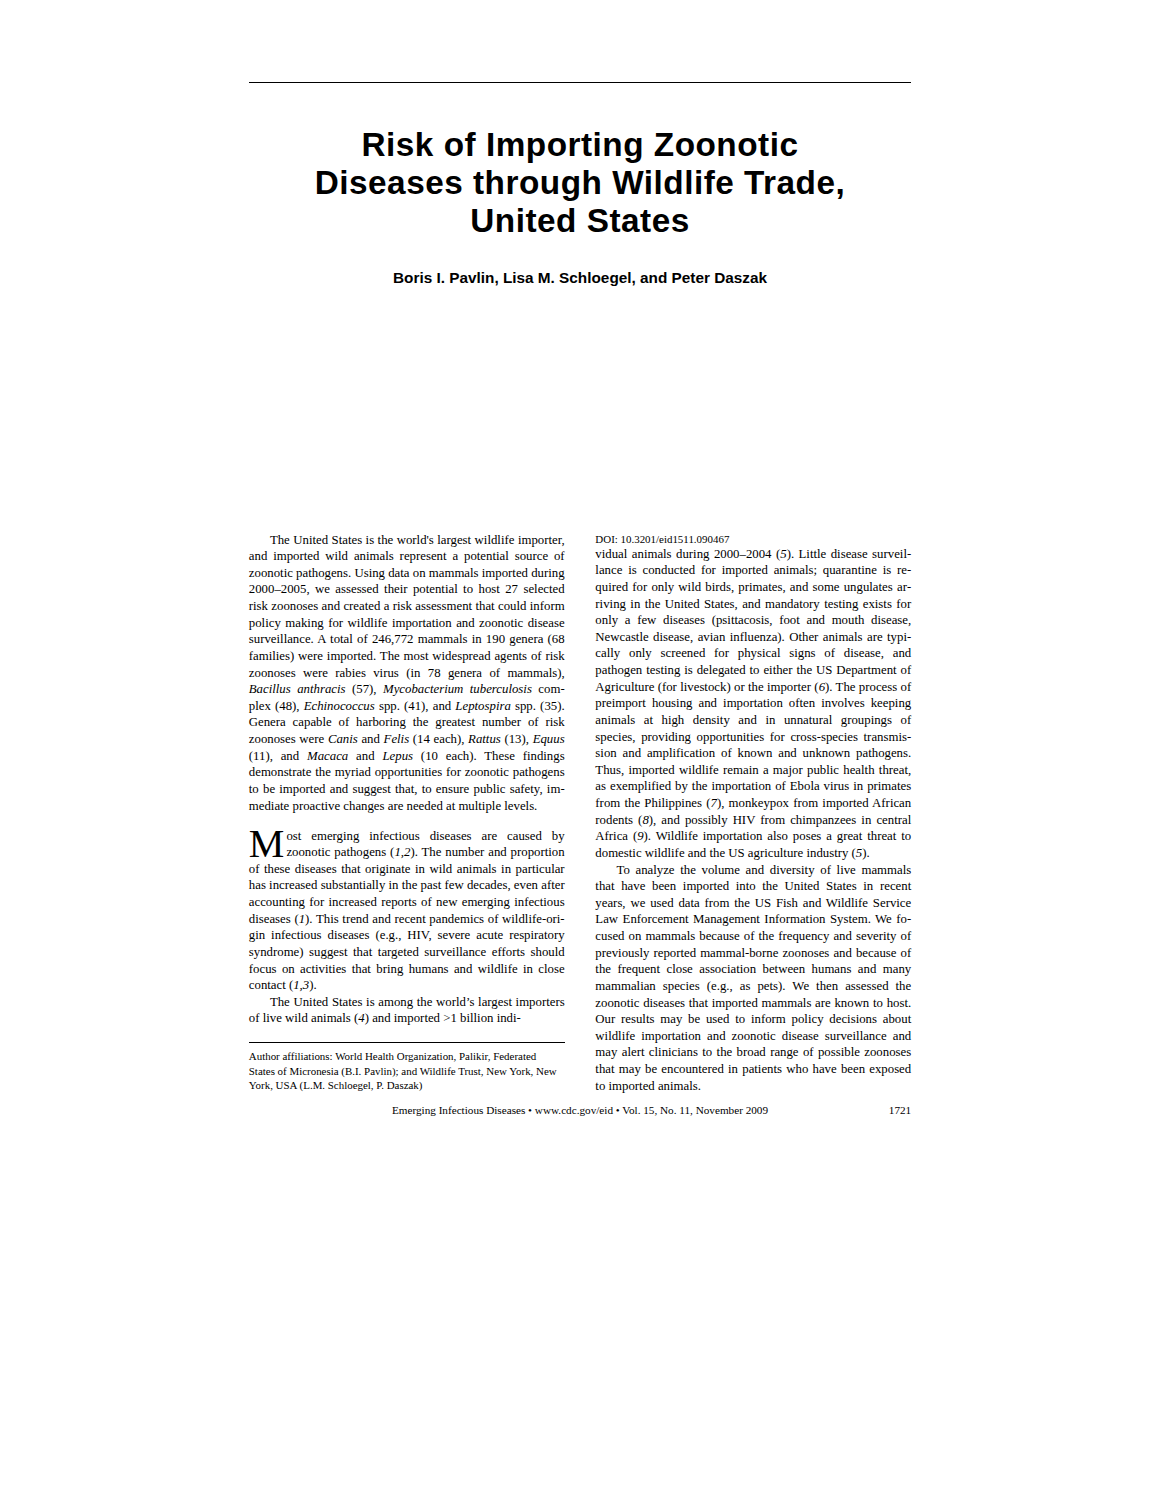Risk of Importing Zoonotic
Diseases through Wildlife Trade,
United States
Boris I. Pavlin, Lisa M. Schloegel, and Peter Daszak
The United States is the world's largest wildlife importer, and imported wild animals represent a potential source of zoonotic pathogens. Using data on mammals imported during 2000–2005, we assessed their potential to host 27 selected risk zoonoses and created a risk assessment that could inform policy making for wildlife importation and zoonotic disease surveillance. A total of 246,772 mammals in 190 genera (68 families) were imported. The most widespread agents of risk zoonoses were rabies virus (in 78 genera of mammals), Bacillus anthracis (57), Mycobacterium tuberculosis complex (48), Echinococcus spp. (41), and Leptospira spp. (35). Genera capable of harboring the greatest number of risk zoonoses were Canis and Felis (14 each), Rattus (13), Equus (11), and Macaca and Lepus (10 each). These findings demonstrate the myriad opportunities for zoonotic pathogens to be imported and suggest that, to ensure public safety, immediate proactive changes are needed at multiple levels.
Most emerging infectious diseases are caused by zoonotic pathogens (1,2). The number and proportion of these diseases that originate in wild animals in particular has increased substantially in the past few decades, even after accounting for increased reports of new emerging infectious diseases (1). This trend and recent pandemics of wildlife-origin infectious diseases (e.g., HIV, severe acute respiratory syndrome) suggest that targeted surveillance efforts should focus on activities that bring humans and wildlife in close contact (1,3).
The United States is among the world’s largest importers of live wild animals (4) and imported >1 billion indi-
Author affiliations: World Health Organization, Palikir, Federated States of Micronesia (B.I. Pavlin); and Wildlife Trust, New York, New York, USA (L.M. Schloegel, P. Daszak)
DOI: 10.3201/eid1511.090467
vidual animals during 2000–2004 (5). Little disease surveillance is conducted for imported animals; quarantine is required for only wild birds, primates, and some ungulates arriving in the United States, and mandatory testing exists for only a few diseases (psittacosis, foot and mouth disease, Newcastle disease, avian influenza). Other animals are typically only screened for physical signs of disease, and pathogen testing is delegated to either the US Department of Agriculture (for livestock) or the importer (6). The process of preimport housing and importation often involves keeping animals at high density and in unnatural groupings of species, providing opportunities for cross-species transmission and amplification of known and unknown pathogens. Thus, imported wildlife remain a major public health threat, as exemplified by the importation of Ebola virus in primates from the Philippines (7), monkeypox from imported African rodents (8), and possibly HIV from chimpanzees in central Africa (9). Wildlife importation also poses a great threat to domestic wildlife and the US agriculture industry (5).
To analyze the volume and diversity of live mammals that have been imported into the United States in recent years, we used data from the US Fish and Wildlife Service Law Enforcement Management Information System. We focused on mammals because of the frequency and severity of previously reported mammal-borne zoonoses and because of the frequent close association between humans and many mammalian species (e.g., as pets). We then assessed the zoonotic diseases that imported mammals are known to host. Our results may be used to inform policy decisions about wildlife importation and zoonotic disease surveillance and may alert clinicians to the broad range of possible zoonoses that may be encountered in patients who have been exposed to imported animals.
Emerging Infectious Diseases • www.cdc.gov/eid • Vol. 15, No. 11, November 2009
1721